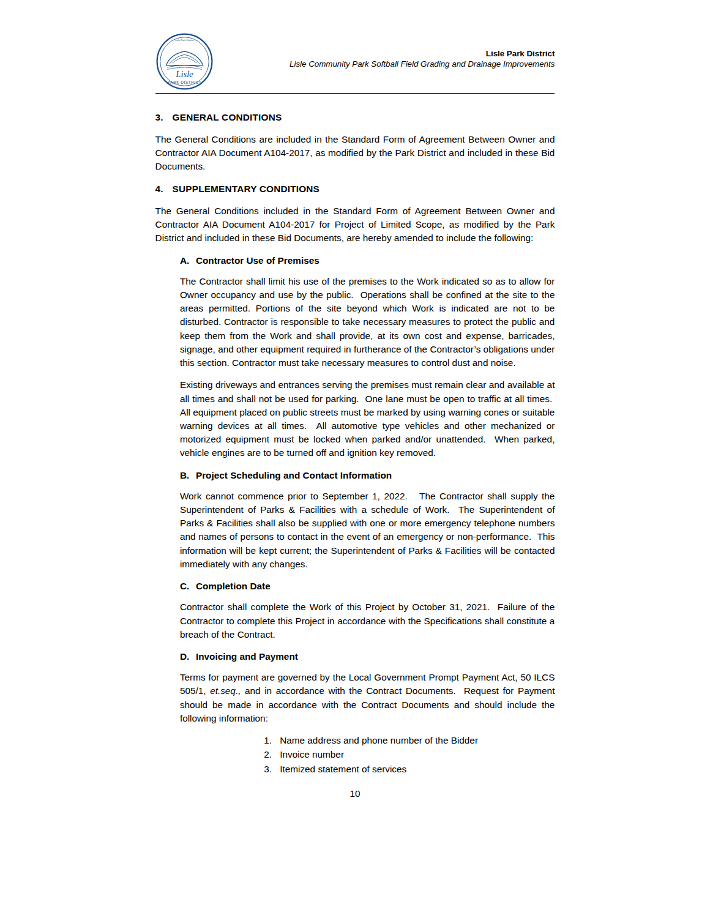Lisle PARK DISTRICT • Lisle Park District •
Lisle Park District
Lisle Community Park Softball Field Grading and Drainage Improvements
3. GENERAL CONDITIONS
The General Conditions are included in the Standard Form of Agreement Between Owner and Contractor AIA Document A104-2017, as modified by the Park District and included in these Bid Documents.
4. SUPPLEMENTARY CONDITIONS
The General Conditions included in the Standard Form of Agreement Between Owner and Contractor AIA Document A104-2017 for Project of Limited Scope, as modified by the Park District and included in these Bid Documents, are hereby amended to include the following:
A. Contractor Use of Premises
The Contractor shall limit his use of the premises to the Work indicated so as to allow for Owner occupancy and use by the public. Operations shall be confined at the site to the areas permitted. Portions of the site beyond which Work is indicated are not to be disturbed. Contractor is responsible to take necessary measures to protect the public and keep them from the Work and shall provide, at its own cost and expense, barricades, signage, and other equipment required in furtherance of the Contractor’s obligations under this section. Contractor must take necessary measures to control dust and noise.
Existing driveways and entrances serving the premises must remain clear and available at all times and shall not be used for parking. One lane must be open to traffic at all times. All equipment placed on public streets must be marked by using warning cones or suitable warning devices at all times. All automotive type vehicles and other mechanized or motorized equipment must be locked when parked and/or unattended. When parked, vehicle engines are to be turned off and ignition key removed.
B. Project Scheduling and Contact Information
Work cannot commence prior to September 1, 2022. The Contractor shall supply the Superintendent of Parks & Facilities with a schedule of Work. The Superintendent of Parks & Facilities shall also be supplied with one or more emergency telephone numbers and names of persons to contact in the event of an emergency or non-performance. This information will be kept current; the Superintendent of Parks & Facilities will be contacted immediately with any changes.
C. Completion Date
Contractor shall complete the Work of this Project by October 31, 2021. Failure of the Contractor to complete this Project in accordance with the Specifications shall constitute a breach of the Contract.
D. Invoicing and Payment
Terms for payment are governed by the Local Government Prompt Payment Act, 50 ILCS 505/1, et.seq., and in accordance with the Contract Documents. Request for Payment should be made in accordance with the Contract Documents and should include the following information:
Name address and phone number of the Bidder
Invoice number
Itemized statement of services
10